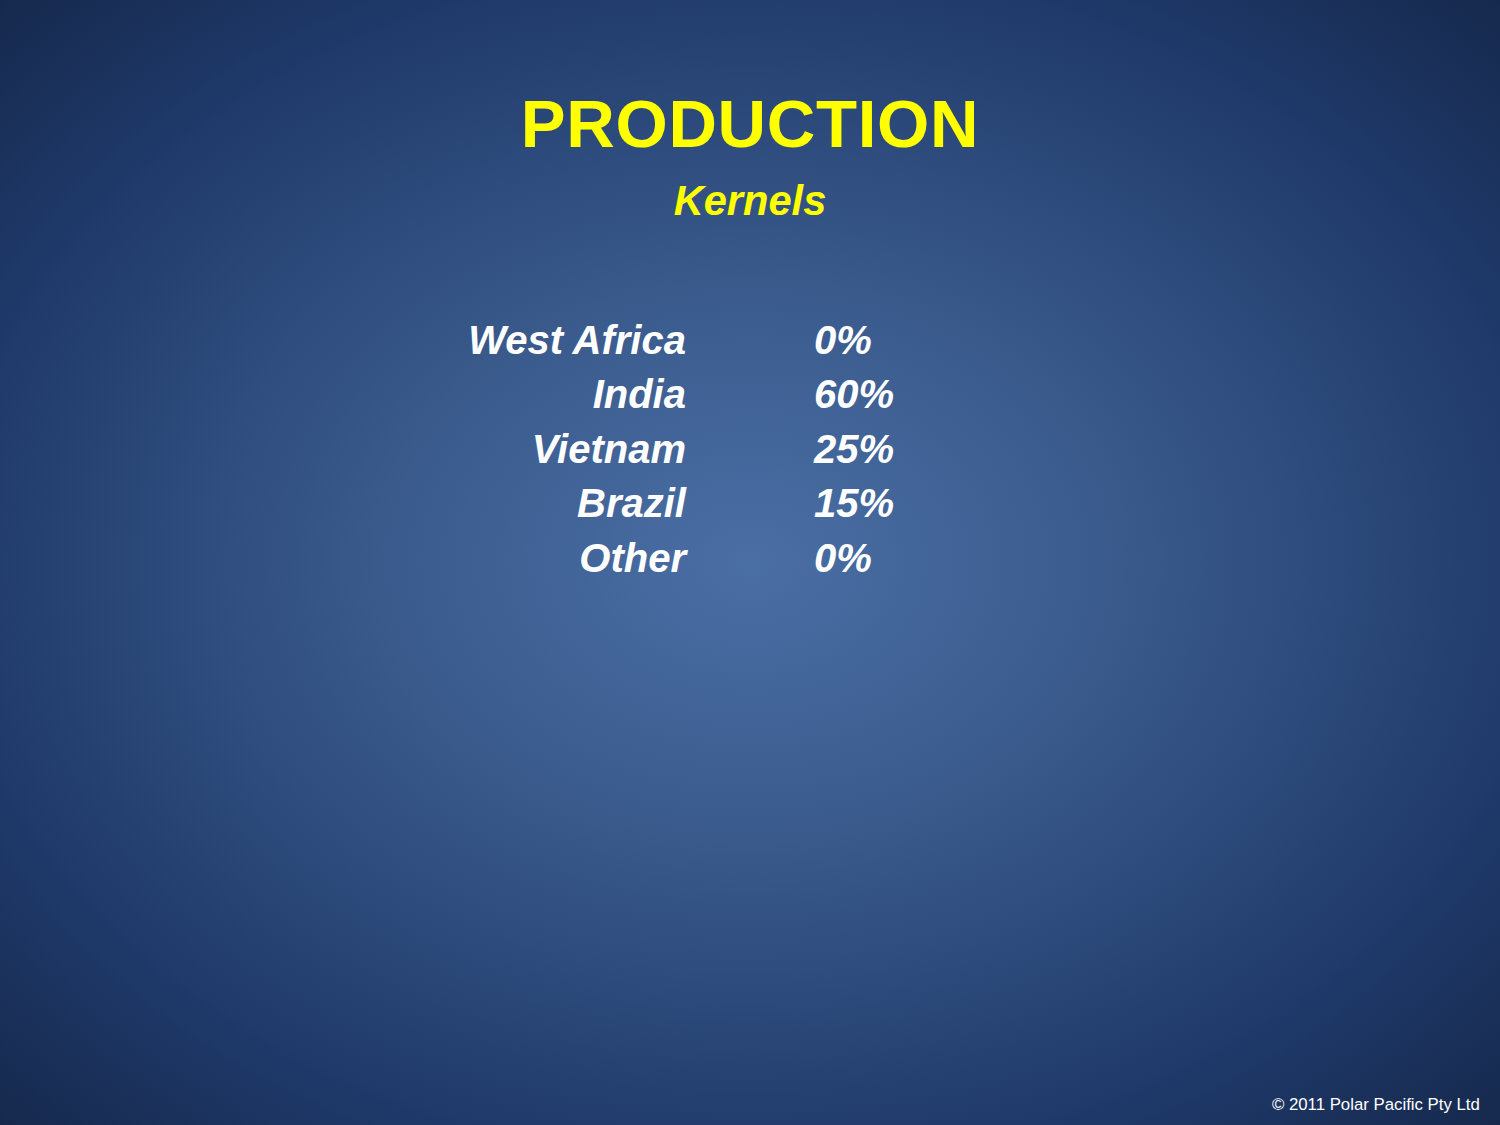PRODUCTION
Kernels
| West Africa | 0% |
| India | 60% |
| Vietnam | 25% |
| Brazil | 15% |
| Other | 0% |
© 2011 Polar Pacific Pty Ltd